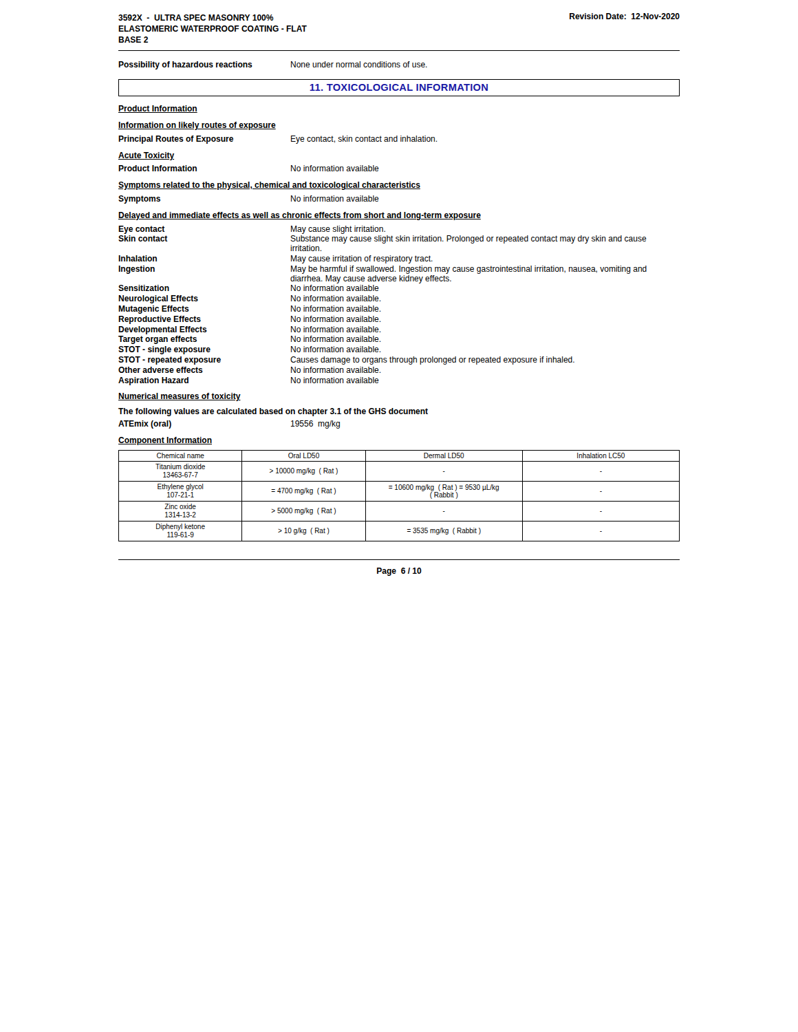3592X - ULTRA SPEC MASONRY 100%
ELASTOMERIC WATERPROOF COATING - FLAT
BASE 2
Revision Date: 12-Nov-2020
Possibility of hazardous reactions
None under normal conditions of use.
11. TOXICOLOGICAL INFORMATION
Product Information
Information on likely routes of exposure
Principal Routes of Exposure
Eye contact, skin contact and inhalation.
Acute Toxicity
Product Information
No information available
Symptoms related to the physical, chemical and toxicological characteristics
Symptoms
No information available
Delayed and immediate effects as well as chronic effects from short and long-term exposure
Eye contact
May cause slight irritation.
Skin contact
Substance may cause slight skin irritation. Prolonged or repeated contact may dry skin and cause irritation.
Inhalation
May cause irritation of respiratory tract.
Ingestion
May be harmful if swallowed. Ingestion may cause gastrointestinal irritation, nausea, vomiting and diarrhea. May cause adverse kidney effects.
Sensitization
No information available
Neurological Effects
No information available.
Mutagenic Effects
No information available.
Reproductive Effects
No information available.
Developmental Effects
No information available.
Target organ effects
No information available.
STOT - single exposure
No information available.
STOT - repeated exposure
Causes damage to organs through prolonged or repeated exposure if inhaled.
Other adverse effects
No information available.
Aspiration Hazard
No information available
Numerical measures of toxicity
The following values are calculated based on chapter 3.1 of the GHS document
ATEmix (oral)
19556 mg/kg
Component Information
| Chemical name | Oral LD50 | Dermal LD50 | Inhalation LC50 |
| --- | --- | --- | --- |
| Titanium dioxide 13463-67-7 | > 10000 mg/kg ( Rat ) | - | - |
| Ethylene glycol 107-21-1 | = 4700 mg/kg ( Rat ) | = 10600 mg/kg ( Rat ) = 9530 µL/kg ( Rabbit ) | - |
| Zinc oxide 1314-13-2 | > 5000 mg/kg ( Rat ) | - | - |
| Diphenyl ketone 119-61-9 | > 10 g/kg ( Rat ) | = 3535 mg/kg ( Rabbit ) | - |
Page 6 / 10